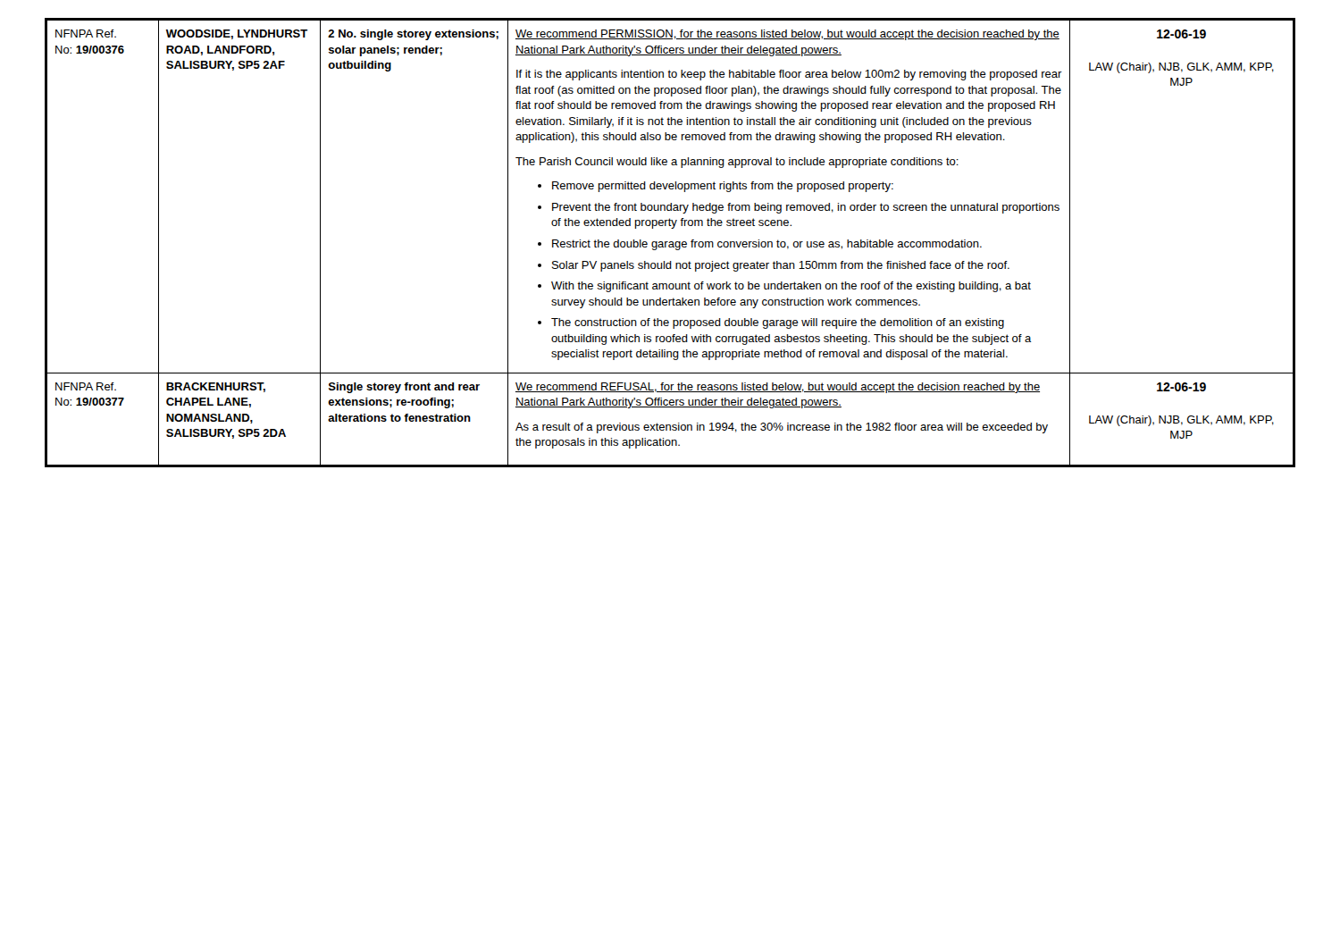| NFNPA Ref. No: 19/00376 | WOODSIDE, LYNDHURST ROAD, LANDFORD, SALISBURY, SP5 2AF | 2 No. single storey extensions; solar panels; render; outbuilding | We recommend PERMISSION, for the reasons listed below, but would accept the decision reached by the National Park Authority's Officers under their delegated powers. If it is the applicants intention to keep the habitable floor area below 100m2 by removing the proposed rear flat roof (as omitted on the proposed floor plan), the drawings should fully correspond to that proposal. The flat roof should be removed from the drawings showing the proposed rear elevation and the proposed RH elevation. Similarly, if it is not the intention to install the air conditioning unit (included on the previous application), this should also be removed from the drawing showing the proposed RH elevation. The Parish Council would like a planning approval to include appropriate conditions to: Remove permitted development rights from the proposed property: Prevent the front boundary hedge from being removed, in order to screen the unnatural proportions of the extended property from the street scene. Restrict the double garage from conversion to, or use as, habitable accommodation. Solar PV panels should not project greater than 150mm from the finished face of the roof. With the significant amount of work to be undertaken on the roof of the existing building, a bat survey should be undertaken before any construction work commences. The construction of the proposed double garage will require the demolition of an existing outbuilding which is roofed with corrugated asbestos sheeting. This should be the subject of a specialist report detailing the appropriate method of removal and disposal of the material. | 12-06-19 LAW (Chair), NJB, GLK, AMM, KPP, MJP |
| NFNPA Ref. No: 19/00377 | BRACKENHURST, CHAPEL LANE, NOMANSLAND, SALISBURY, SP5 2DA | Single storey front and rear extensions; re-roofing; alterations to fenestration | We recommend REFUSAL, for the reasons listed below, but would accept the decision reached by the National Park Authority's Officers under their delegated powers. As a result of a previous extension in 1994, the 30% increase in the 1982 floor area will be exceeded by the proposals in this application. | 12-06-19 LAW (Chair), NJB, GLK, AMM, KPP, MJP |